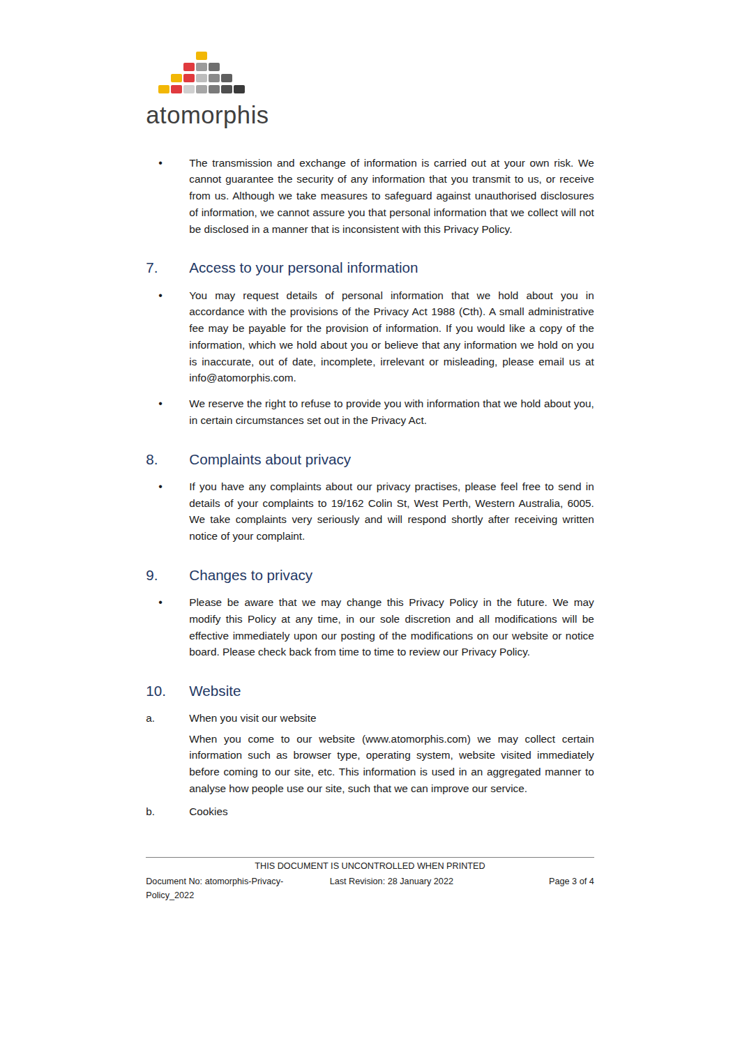atomorphis
The transmission and exchange of information is carried out at your own risk. We cannot guarantee the security of any information that you transmit to us, or receive from us. Although we take measures to safeguard against unauthorised disclosures of information, we cannot assure you that personal information that we collect will not be disclosed in a manner that is inconsistent with this Privacy Policy.
7. Access to your personal information
You may request details of personal information that we hold about you in accordance with the provisions of the Privacy Act 1988 (Cth). A small administrative fee may be payable for the provision of information. If you would like a copy of the information, which we hold about you or believe that any information we hold on you is inaccurate, out of date, incomplete, irrelevant or misleading, please email us at info@atomorphis.com.
We reserve the right to refuse to provide you with information that we hold about you, in certain circumstances set out in the Privacy Act.
8. Complaints about privacy
If you have any complaints about our privacy practises, please feel free to send in details of your complaints to 19/162 Colin St, West Perth, Western Australia, 6005. We take complaints very seriously and will respond shortly after receiving written notice of your complaint.
9. Changes to privacy
Please be aware that we may change this Privacy Policy in the future. We may modify this Policy at any time, in our sole discretion and all modifications will be effective immediately upon our posting of the modifications on our website or notice board. Please check back from time to time to review our Privacy Policy.
10. Website
When you visit our website
When you come to our website (www.atomorphis.com) we may collect certain information such as browser type, operating system, website visited immediately before coming to our site, etc. This information is used in an aggregated manner to analyse how people use our site, such that we can improve our service.
Cookies
THIS DOCUMENT IS UNCONTROLLED WHEN PRINTED
Document No: atomorphis-Privacy-Policy_2022
Last Revision: 28 January 2022
Page 3 of 4